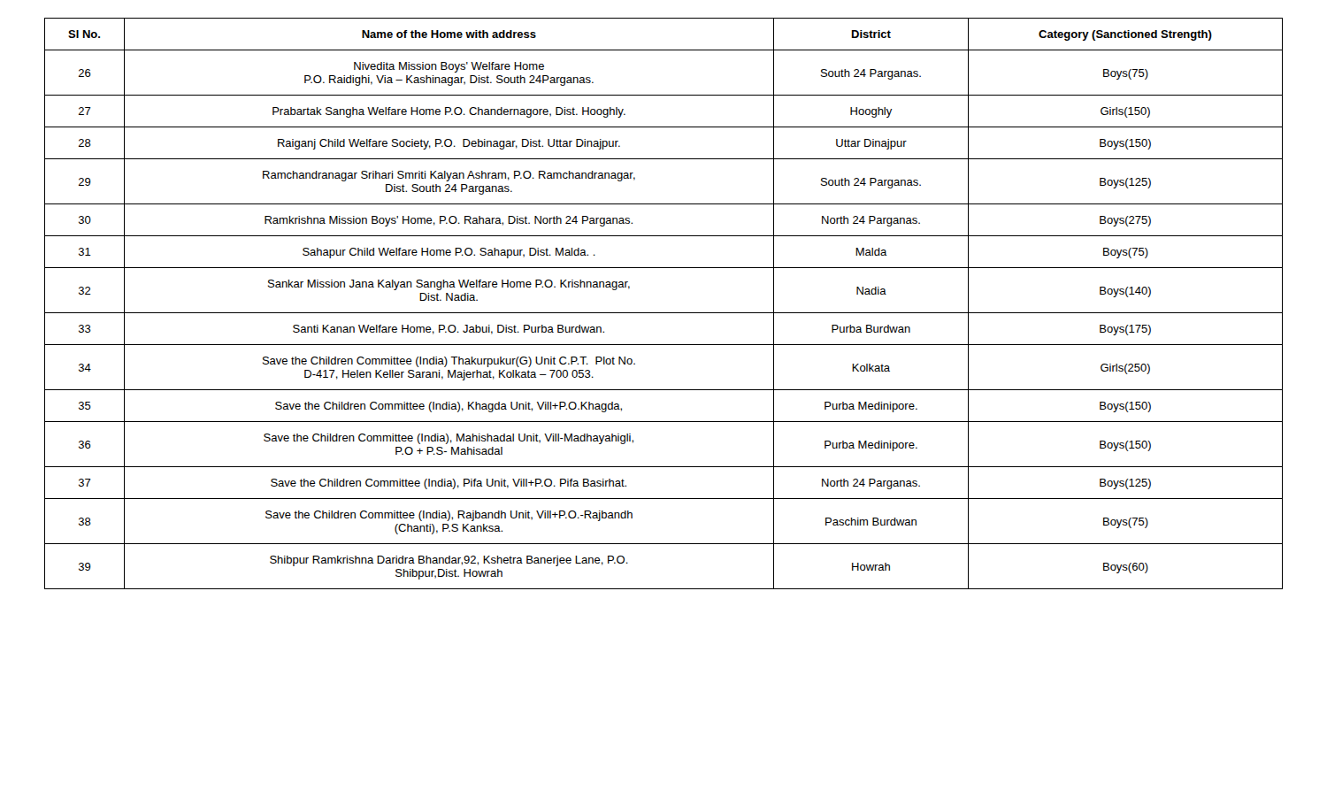| Sl No. | Name of the Home with address | District | Category (Sanctioned Strength) |
| --- | --- | --- | --- |
| 26 | Nivedita Mission Boys' Welfare Home P.O. Raidighi, Via – Kashinagar, Dist. South 24Parganas. | South 24 Parganas. | Boys(75) |
| 27 | Prabartak Sangha Welfare Home P.O. Chandernagore, Dist. Hooghly. | Hooghly | Girls(150) |
| 28 | Raiganj Child Welfare Society, P.O. Debinagar, Dist. Uttar Dinajpur. | Uttar Dinajpur | Boys(150) |
| 29 | Ramchandranagar Srihari Smriti Kalyan Ashram, P.O. Ramchandranagar, Dist. South 24 Parganas. | South 24 Parganas. | Boys(125) |
| 30 | Ramkrishna Mission Boys' Home, P.O. Rahara, Dist. North 24 Parganas. | North 24 Parganas. | Boys(275) |
| 31 | Sahapur Child Welfare Home P.O. Sahapur, Dist. Malda. . | Malda | Boys(75) |
| 32 | Sankar Mission Jana Kalyan Sangha Welfare Home P.O. Krishnanagar, Dist. Nadia. | Nadia | Boys(140) |
| 33 | Santi Kanan Welfare Home, P.O. Jabui, Dist. Purba Burdwan. | Purba Burdwan | Boys(175) |
| 34 | Save the Children Committee (India) Thakurpukur(G) Unit C.P.T. Plot No. D-417, Helen Keller Sarani, Majerhat, Kolkata – 700 053. | Kolkata | Girls(250) |
| 35 | Save the Children Committee (India), Khagda Unit, Vill+P.O.Khagda, | Purba Medinipore. | Boys(150) |
| 36 | Save the Children Committee (India), Mahishadal Unit, Vill-Madhayahigli, P.O + P.S- Mahisadal | Purba Medinipore. | Boys(150) |
| 37 | Save the Children Committee (India), Pifa Unit, Vill+P.O. Pifa Basirhat. | North 24 Parganas. | Boys(125) |
| 38 | Save the Children Committee (India), Rajbandh Unit, Vill+P.O.-Rajbandh (Chanti), P.S Kanksa. | Paschim Burdwan | Boys(75) |
| 39 | Shibpur Ramkrishna Daridra Bhandar,92, Kshetra Banerjee Lane, P.O. Shibpur,Dist. Howrah | Howrah | Boys(60) |